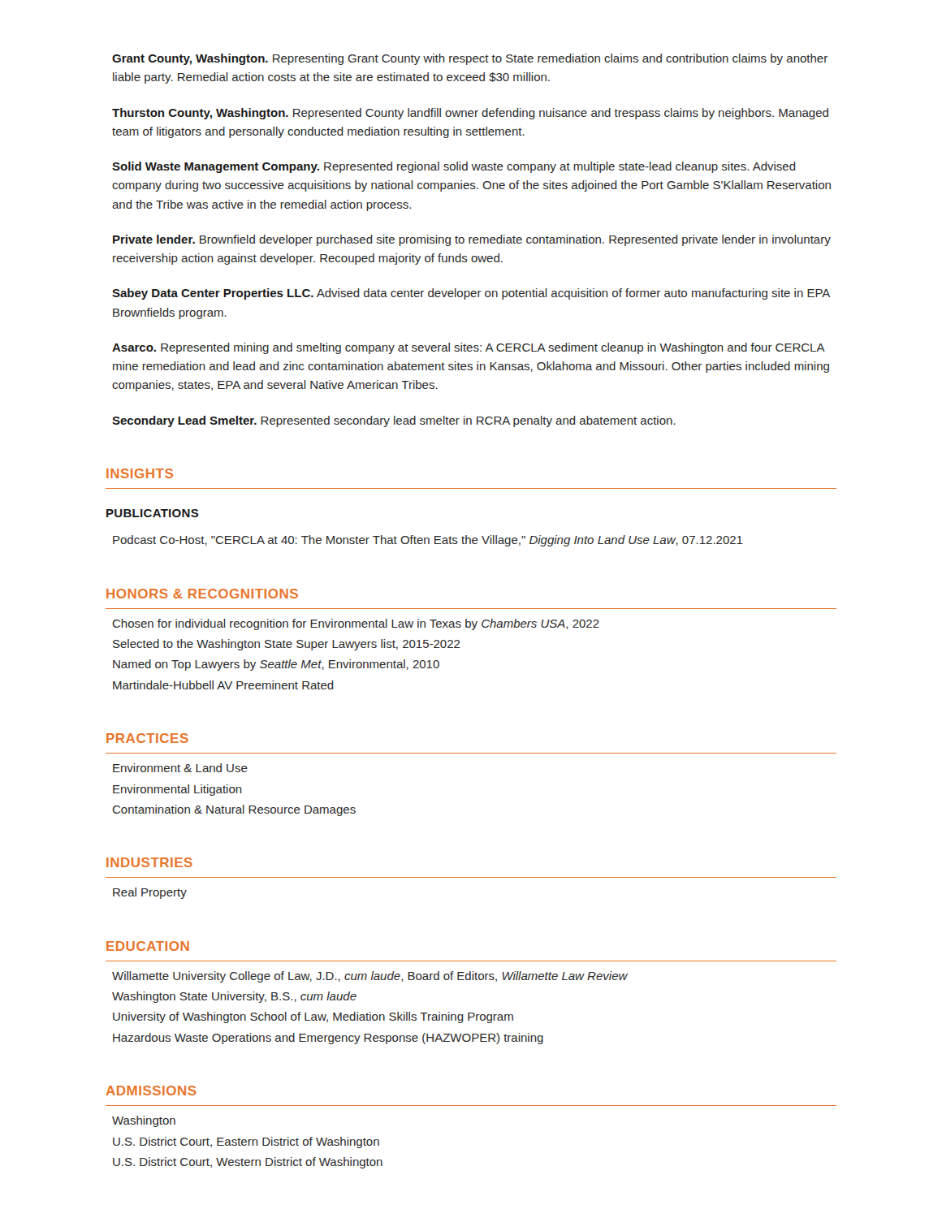Grant County, Washington. Representing Grant County with respect to State remediation claims and contribution claims by another liable party. Remedial action costs at the site are estimated to exceed $30 million.
Thurston County, Washington. Represented County landfill owner defending nuisance and trespass claims by neighbors. Managed team of litigators and personally conducted mediation resulting in settlement.
Solid Waste Management Company. Represented regional solid waste company at multiple state-lead cleanup sites. Advised company during two successive acquisitions by national companies. One of the sites adjoined the Port Gamble S'Klallam Reservation and the Tribe was active in the remedial action process.
Private lender. Brownfield developer purchased site promising to remediate contamination. Represented private lender in involuntary receivership action against developer. Recouped majority of funds owed.
Sabey Data Center Properties LLC. Advised data center developer on potential acquisition of former auto manufacturing site in EPA Brownfields program.
Asarco. Represented mining and smelting company at several sites: A CERCLA sediment cleanup in Washington and four CERCLA mine remediation and lead and zinc contamination abatement sites in Kansas, Oklahoma and Missouri. Other parties included mining companies, states, EPA and several Native American Tribes.
Secondary Lead Smelter. Represented secondary lead smelter in RCRA penalty and abatement action.
INSIGHTS
PUBLICATIONS
Podcast Co-Host, "CERCLA at 40: The Monster That Often Eats the Village," Digging Into Land Use Law, 07.12.2021
HONORS & RECOGNITIONS
Chosen for individual recognition for Environmental Law in Texas by Chambers USA, 2022
Selected to the Washington State Super Lawyers list, 2015-2022
Named on Top Lawyers by Seattle Met, Environmental, 2010
Martindale-Hubbell AV Preeminent Rated
PRACTICES
Environment & Land Use
Environmental Litigation
Contamination & Natural Resource Damages
INDUSTRIES
Real Property
EDUCATION
Willamette University College of Law, J.D., cum laude, Board of Editors, Willamette Law Review
Washington State University, B.S., cum laude
University of Washington School of Law, Mediation Skills Training Program
Hazardous Waste Operations and Emergency Response (HAZWOPER) training
ADMISSIONS
Washington
U.S. District Court, Eastern District of Washington
U.S. District Court, Western District of Washington